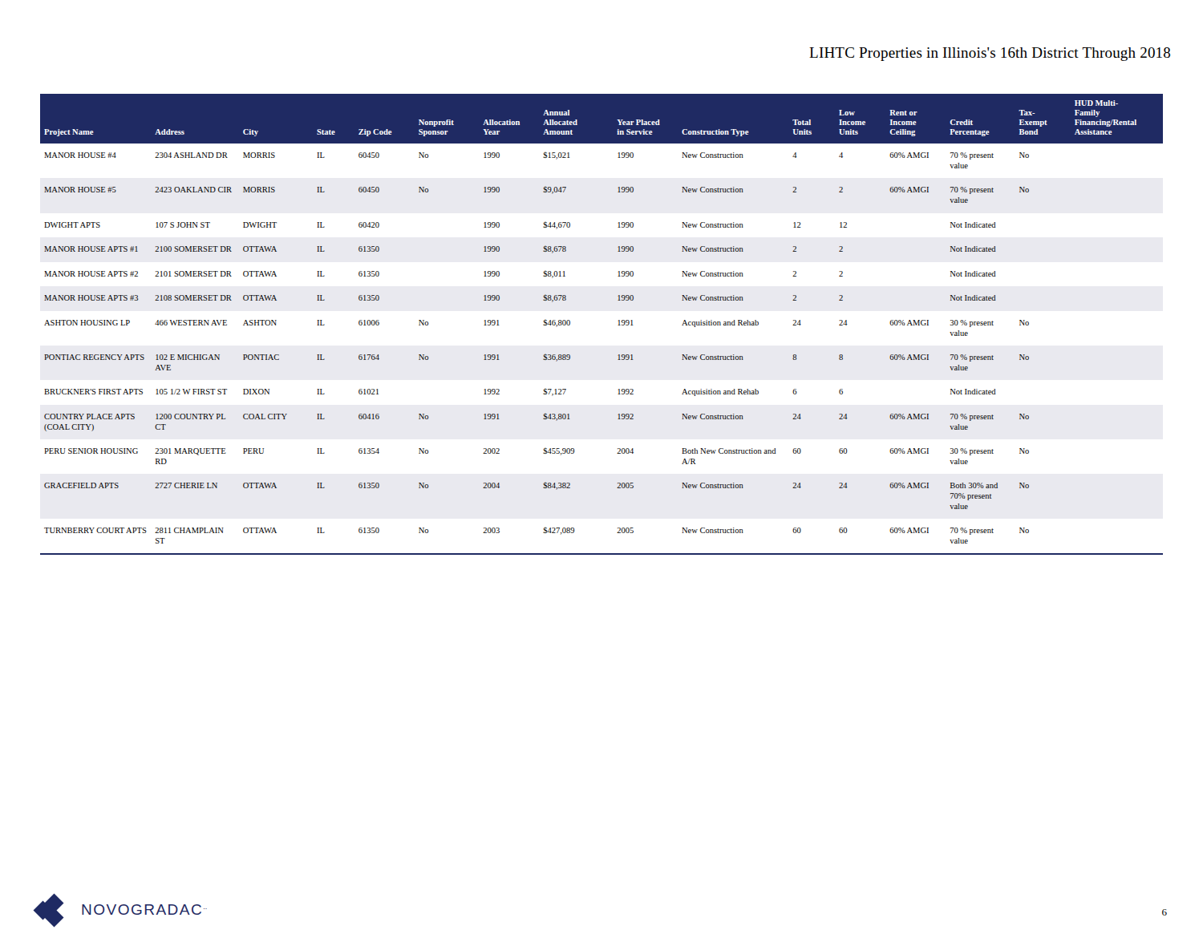LIHTC Properties in Illinois's 16th District Through 2018
| Project Name | Address | City | State | Zip Code | Nonprofit Sponsor | Allocation Year | Annual Allocated Amount | Year Placed in Service | Construction Type | Total Units | Low Income Units | Rent or Income Ceiling | Credit Percentage | Tax- Exempt Bond | HUD Multi- Family Financing/Rental Assistance |
| --- | --- | --- | --- | --- | --- | --- | --- | --- | --- | --- | --- | --- | --- | --- | --- |
| MANOR HOUSE #4 | 2304 ASHLAND DR | MORRIS | IL | 60450 | No | 1990 | $15,021 | 1990 | New Construction | 4 | 4 | 60% AMGI | 70 % present value | No | |
| MANOR HOUSE #5 | 2423 OAKLAND CIR | MORRIS | IL | 60450 | No | 1990 | $9,047 | 1990 | New Construction | 2 | 2 | 60% AMGI | 70 % present value | No | |
| DWIGHT APTS | 107 S JOHN ST | DWIGHT | IL | 60420 | | 1990 | $44,670 | 1990 | New Construction | 12 | 12 | | Not Indicated | | |
| MANOR HOUSE APTS #1 | 2100 SOMERSET DR | OTTAWA | IL | 61350 | | 1990 | $8,678 | 1990 | New Construction | 2 | 2 | | Not Indicated | | |
| MANOR HOUSE APTS #2 | 2101 SOMERSET DR | OTTAWA | IL | 61350 | | 1990 | $8,011 | 1990 | New Construction | 2 | 2 | | Not Indicated | | |
| MANOR HOUSE APTS #3 | 2108 SOMERSET DR | OTTAWA | IL | 61350 | | 1990 | $8,678 | 1990 | New Construction | 2 | 2 | | Not Indicated | | |
| ASHTON HOUSING LP | 466 WESTERN AVE | ASHTON | IL | 61006 | No | 1991 | $46,800 | 1991 | Acquisition and Rehab | 24 | 24 | 60% AMGI | 30 % present value | No | |
| PONTIAC REGENCY APTS | 102 E MICHIGAN AVE | PONTIAC | IL | 61764 | No | 1991 | $36,889 | 1991 | New Construction | 8 | 8 | 60% AMGI | 70 % present value | No | |
| BRUCKNER'S FIRST APTS | 105 1/2 W FIRST ST | DIXON | IL | 61021 | | 1992 | $7,127 | 1992 | Acquisition and Rehab | 6 | 6 | | Not Indicated | | |
| COUNTRY PLACE APTS (COAL CITY) | 1200 COUNTRY PL CT | COAL CITY | IL | 60416 | No | 1991 | $43,801 | 1992 | New Construction | 24 | 24 | 60% AMGI | 70 % present value | No | |
| PERU SENIOR HOUSING | 2301 MARQUETTE RD | PERU | IL | 61354 | No | 2002 | $455,909 | 2004 | Both New Construction and A/R | 60 | 60 | 60% AMGI | 30 % present value | No | |
| GRACEFIELD APTS | 2727 CHERIE LN | OTTAWA | IL | 61350 | No | 2004 | $84,382 | 2005 | New Construction | 24 | 24 | 60% AMGI | Both 30% and 70% present value | No | |
| TURNBERRY COURT APTS | 2811 CHAMPLAIN ST | OTTAWA | IL | 61350 | No | 2003 | $427,089 | 2005 | New Construction | 60 | 60 | 60% AMGI | 70 % present value | No | |
NOVOGRADAC..
6